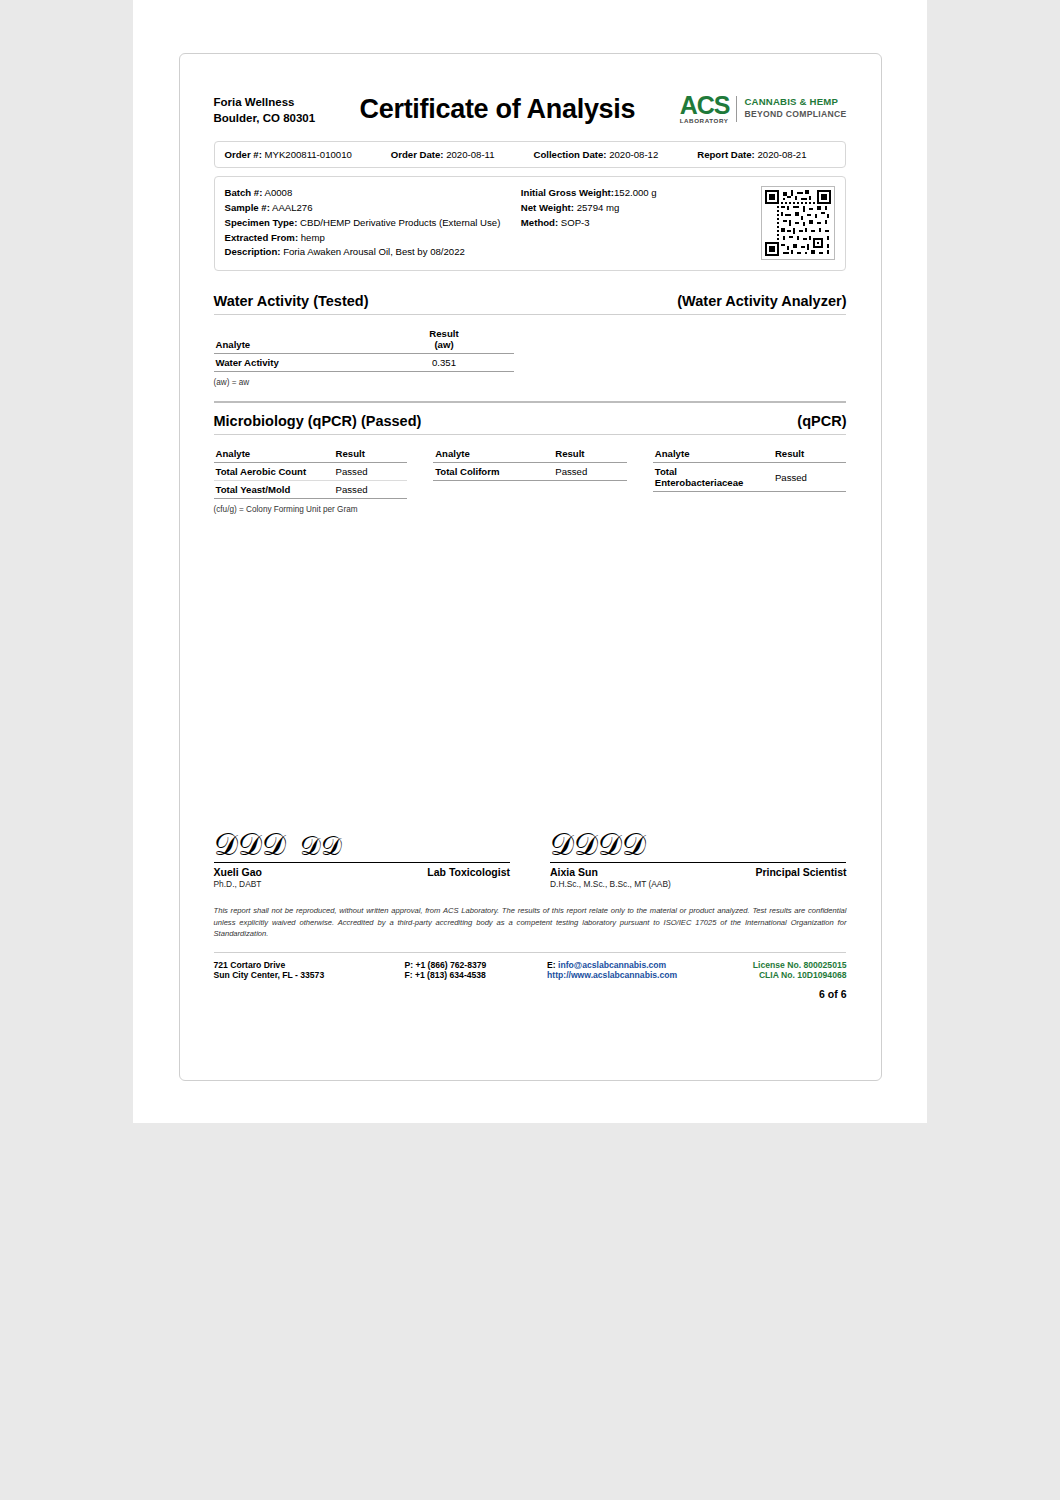Foria Wellness
Boulder, CO 80301
Certificate of Analysis
ACSLABORATORY
CANNABIS & HEMP BEYOND COMPLIANCE
Order #: MYK200811-010010
Order Date: 2020-08-11
Collection Date: 2020-08-12
Report Date: 2020-08-21
Batch #: A0008
Sample #: AAAL276
Specimen Type: CBD/HEMP Derivative Products (External Use)
Extracted From: hemp
Description: Foria Awaken Arousal Oil, Best by 08/2022
Initial Gross Weight: 152.000 g
Net Weight: 25794 mg
Method: SOP-3
Water Activity (Tested)
(Water Activity Analyzer)
| Analyte | Result (aw) |
| --- | --- |
| Water Activity | 0.351 |
(aw) = aw
Microbiology (qPCR) (Passed)
(qPCR)
| Analyte | Result |
| --- | --- |
| Total Aerobic Count | Passed |
| Total Yeast/Mold | Passed |
| Analyte | Result |
| --- | --- |
| Total Coliform | Passed |
| Analyte | Result |
| --- | --- |
| Total Enterobacteriaceae | Passed |
(cfu/g) = Colony Forming Unit per Gram
𝒟𝒟𝒟 𝒟𝒟
Xueli Gao Lab Toxicologist
Ph.D., DABT
𝒟𝒟𝒟𝒟
Aixia Sun Principal Scientist
D.H.Sc., M.Sc., B.Sc., MT (AAB)
This report shall not be reproduced, without written approval, from ACS Laboratory. The results of this report relate only to the material or product analyzed. Test results are confidential unless explicitly waived otherwise. Accredited by a third-party accrediting body as a competent testing laboratory pursuant to ISO/IEC 17025 of the International Organization for Standardization.
721 Cortaro Drive
Sun City Center, FL - 33573
P: +1 (866) 762-8379
F: +1 (813) 634-4538
E: info@acslabcannabis.com
http://www.acslabcannabis.com
License No. 800025015
CLIA No. 10D1094068
6 of 6